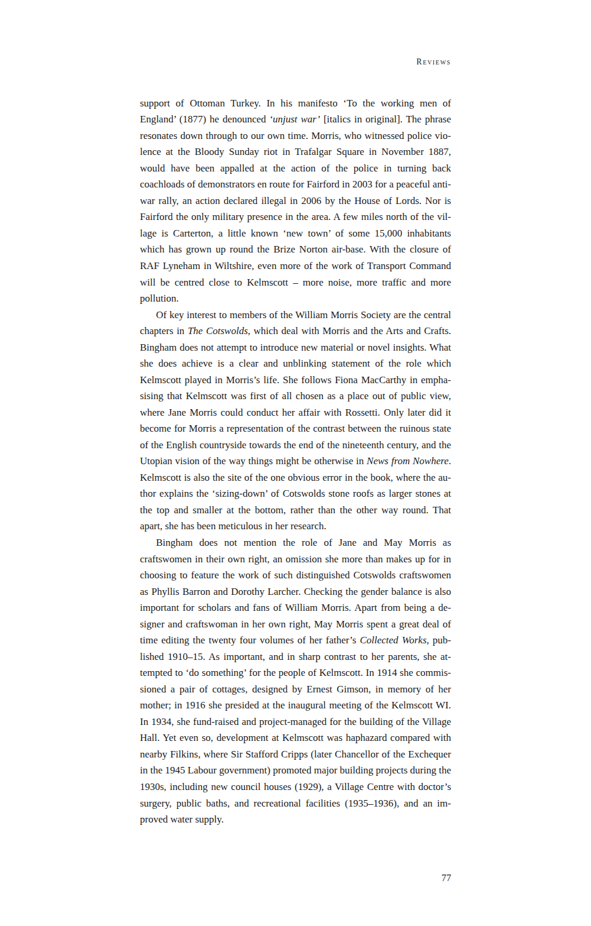Reviews
support of Ottoman Turkey. In his manifesto ‘To the working men of England’ (1877) he denounced ‘unjust war’ [italics in original]. The phrase resonates down through to our own time. Morris, who witnessed police violence at the Bloody Sunday riot in Trafalgar Square in November 1887, would have been appalled at the action of the police in turning back coachloads of demonstrators en route for Fairford in 2003 for a peaceful anti-war rally, an action declared illegal in 2006 by the House of Lords. Nor is Fairford the only military presence in the area. A few miles north of the village is Carterton, a little known ‘new town’ of some 15,000 inhabitants which has grown up round the Brize Norton air-base. With the closure of RAF Lyneham in Wiltshire, even more of the work of Transport Command will be centred close to Kelmscott – more noise, more traffic and more pollution.
Of key interest to members of the William Morris Society are the central chapters in The Cotswolds, which deal with Morris and the Arts and Crafts. Bingham does not attempt to introduce new material or novel insights. What she does achieve is a clear and unblinking statement of the role which Kelmscott played in Morris’s life. She follows Fiona MacCarthy in emphasising that Kelmscott was first of all chosen as a place out of public view, where Jane Morris could conduct her affair with Rossetti. Only later did it become for Morris a representation of the contrast between the ruinous state of the English countryside towards the end of the nineteenth century, and the Utopian vision of the way things might be otherwise in News from Nowhere. Kelmscott is also the site of the one obvious error in the book, where the author explains the ‘sizing-down’ of Cotswolds stone roofs as larger stones at the top and smaller at the bottom, rather than the other way round. That apart, she has been meticulous in her research.
Bingham does not mention the role of Jane and May Morris as craftswomen in their own right, an omission she more than makes up for in choosing to feature the work of such distinguished Cotswolds craftswomen as Phyllis Barron and Dorothy Larcher. Checking the gender balance is also important for scholars and fans of William Morris. Apart from being a designer and craftswoman in her own right, May Morris spent a great deal of time editing the twenty four volumes of her father’s Collected Works, published 1910–15. As important, and in sharp contrast to her parents, she attempted to ‘do something’ for the people of Kelmscott. In 1914 she commissioned a pair of cottages, designed by Ernest Gimson, in memory of her mother; in 1916 she presided at the inaugural meeting of the Kelmscott WI. In 1934, she fund-raised and project-managed for the building of the Village Hall. Yet even so, development at Kelmscott was haphazard compared with nearby Filkins, where Sir Stafford Cripps (later Chancellor of the Exchequer in the 1945 Labour government) promoted major building projects during the 1930s, including new council houses (1929), a Village Centre with doctor’s surgery, public baths, and recreational facilities (1935–1936), and an improved water supply.
77